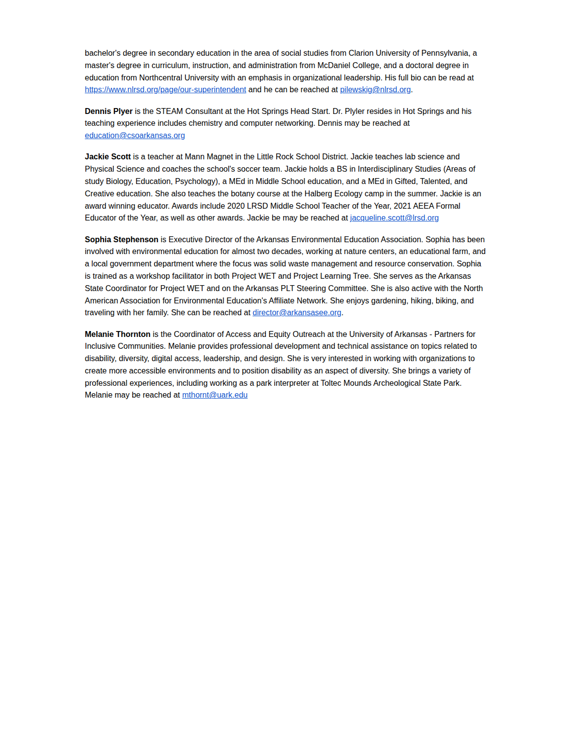bachelor's degree in secondary education in the area of social studies from Clarion University of Pennsylvania, a master's degree in curriculum, instruction, and administration from McDaniel College, and a doctoral degree in education from Northcentral University with an emphasis in organizational leadership. His full bio can be read at https://www.nlrsd.org/page/our-superintendent and he can be reached at pilewskig@nlrsd.org.
Dennis Plyer is the STEAM Consultant at the Hot Springs Head Start. Dr. Plyler resides in Hot Springs and his teaching experience includes chemistry and computer networking. Dennis may be reached at education@csoarkansas.org
Jackie Scott is a teacher at Mann Magnet in the Little Rock School District. Jackie teaches lab science and Physical Science and coaches the school's soccer team. Jackie holds a BS in Interdisciplinary Studies (Areas of study Biology, Education, Psychology), a MEd in Middle School education, and a MEd in Gifted, Talented, and Creative education. She also teaches the botany course at the Halberg Ecology camp in the summer. Jackie is an award winning educator. Awards include 2020 LRSD Middle School Teacher of the Year, 2021 AEEA Formal Educator of the Year, as well as other awards. Jackie be may be reached at jacqueline.scott@lrsd.org
Sophia Stephenson is Executive Director of the Arkansas Environmental Education Association. Sophia has been involved with environmental education for almost two decades, working at nature centers, an educational farm, and a local government department where the focus was solid waste management and resource conservation. Sophia is trained as a workshop facilitator in both Project WET and Project Learning Tree. She serves as the Arkansas State Coordinator for Project WET and on the Arkansas PLT Steering Committee. She is also active with the North American Association for Environmental Education's Affiliate Network. She enjoys gardening, hiking, biking, and traveling with her family. She can be reached at director@arkansasee.org.
Melanie Thornton is the Coordinator of Access and Equity Outreach at the University of Arkansas - Partners for Inclusive Communities. Melanie provides professional development and technical assistance on topics related to disability, diversity, digital access, leadership, and design. She is very interested in working with organizations to create more accessible environments and to position disability as an aspect of diversity. She brings a variety of professional experiences, including working as a park interpreter at Toltec Mounds Archeological State Park. Melanie may be reached at mthornt@uark.edu